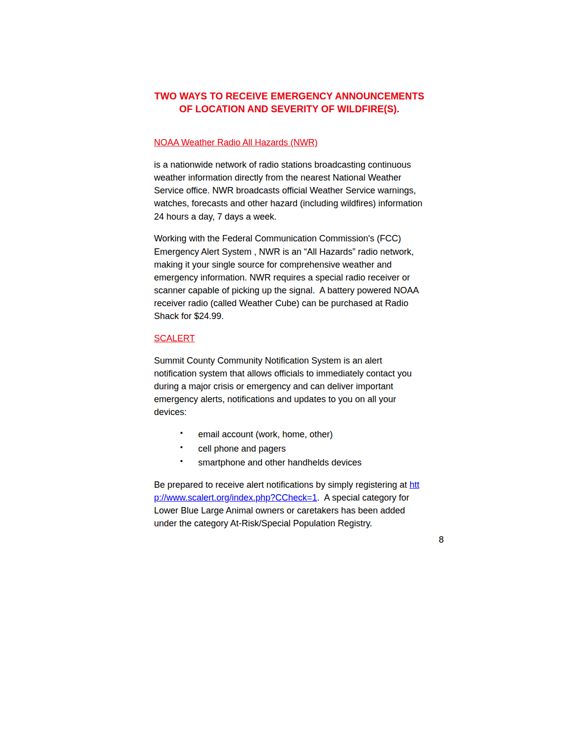TWO WAYS TO RECEIVE EMERGENCY ANNOUNCEMENTS OF LOCATION AND SEVERITY OF WILDFIRE(S).
NOAA Weather Radio All Hazards (NWR)
is a nationwide network of radio stations broadcasting continuous weather information directly from the nearest National Weather Service office. NWR broadcasts official Weather Service warnings, watches, forecasts and other hazard (including wildfires) information 24 hours a day, 7 days a week.
Working with the Federal Communication Commission's (FCC) Emergency Alert System , NWR is an “All Hazards” radio network, making it your single source for comprehensive weather and emergency information. NWR requires a special radio receiver or scanner capable of picking up the signal. A battery powered NOAA receiver radio (called Weather Cube) can be purchased at Radio Shack for $24.99.
SCALERT
Summit County Community Notification System is an alert notification system that allows officials to immediately contact you during a major crisis or emergency and can deliver important emergency alerts, notifications and updates to you on all your devices:
email account (work, home, other)
cell phone and pagers
smartphone and other handhelds devices
Be prepared to receive alert notifications by simply registering at http://www.scalert.org/index.php?CCheck=1. A special category for Lower Blue Large Animal owners or caretakers has been added under the category At-Risk/Special Population Registry.
8